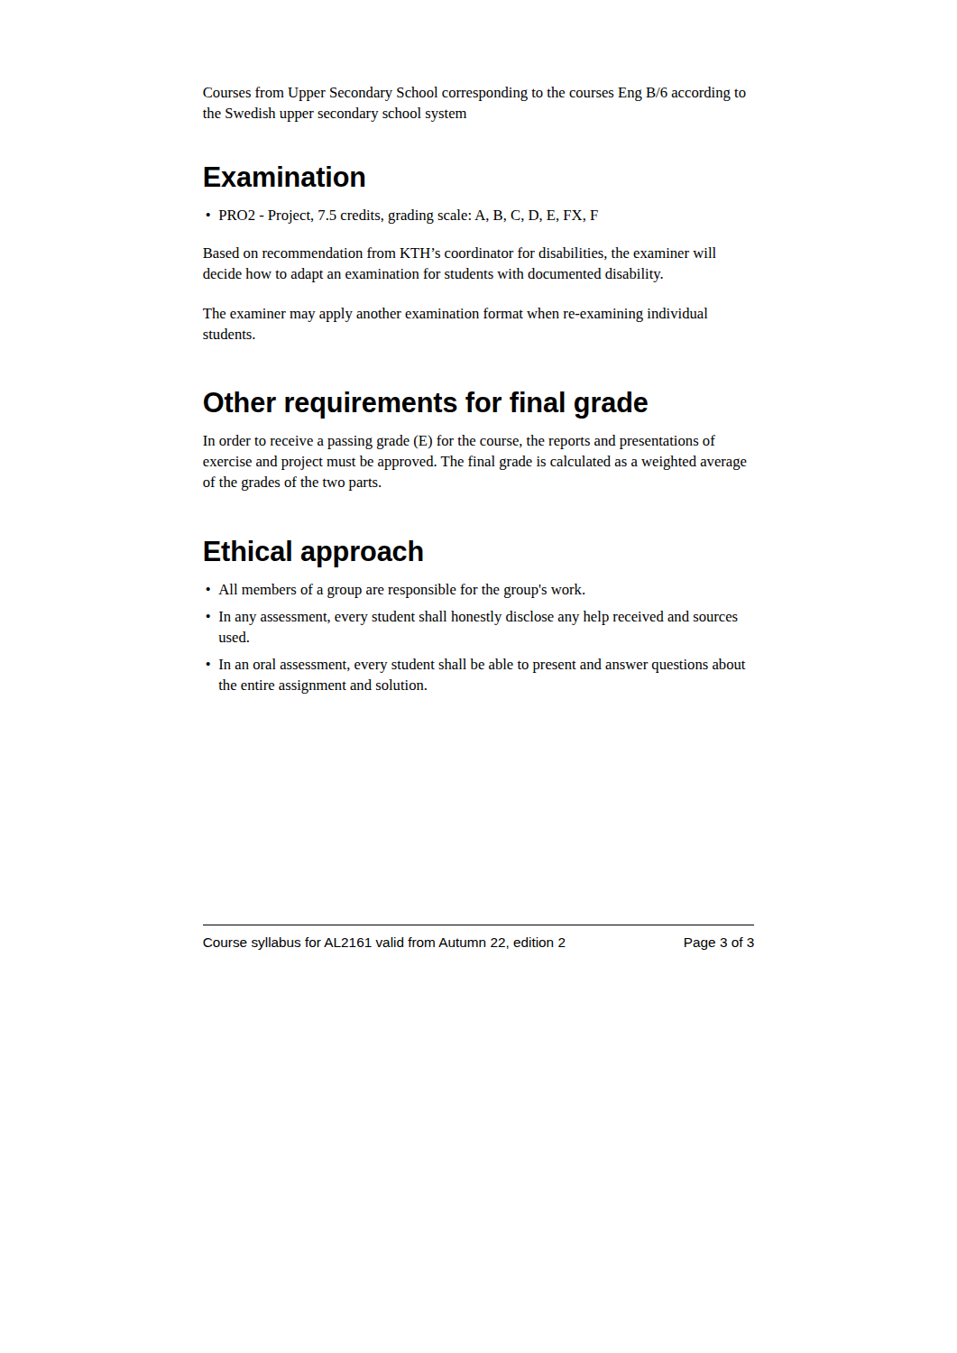Courses from Upper Secondary School corresponding to the courses Eng B/6 according to the Swedish upper secondary school system
Examination
PRO2 - Project, 7.5 credits, grading scale: A, B, C, D, E, FX, F
Based on recommendation from KTH’s coordinator for disabilities, the examiner will decide how to adapt an examination for students with documented disability.
The examiner may apply another examination format when re-examining individual students.
Other requirements for final grade
In order to receive a passing grade (E) for the course, the reports and presentations of exercise and project must be approved. The final grade is calculated as a weighted average of the grades of the two parts.
Ethical approach
All members of a group are responsible for the group's work.
In any assessment, every student shall honestly disclose any help received and sources used.
In an oral assessment, every student shall be able to present and answer questions about the entire assignment and solution.
Course syllabus for AL2161 valid from Autumn 22, edition 2
Page 3 of 3